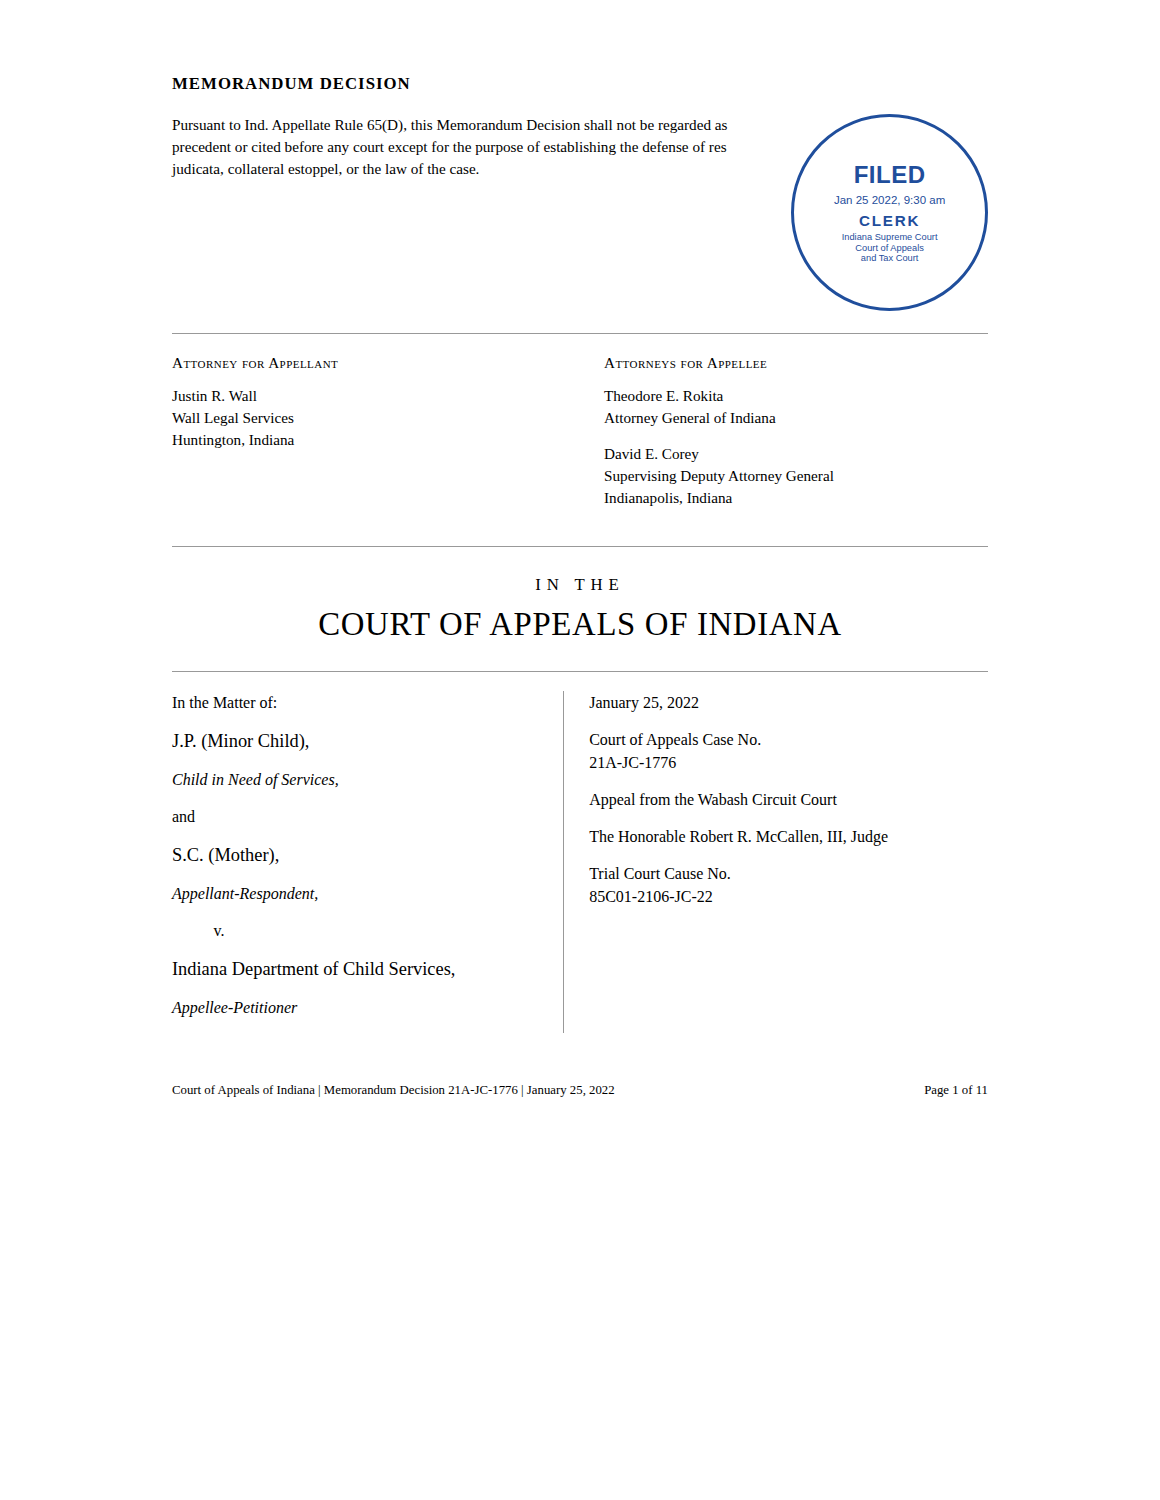Memorandum Decision
Pursuant to Ind. Appellate Rule 65(D), this Memorandum Decision shall not be regarded as precedent or cited before any court except for the purpose of establishing the defense of res judicata, collateral estoppel, or the law of the case.
FILED Jan 25 2022, 9:30 am CLERK Indiana Supreme Court
Court of Appeals
and Tax Court
Attorney for Appellant
Justin R. Wall
Wall Legal Services
Huntington, Indiana
Attorneys for Appellee
Theodore E. Rokita
Attorney General of Indiana
David E. Corey
Supervising Deputy Attorney General
Indianapolis, Indiana
IN THE COURT OF APPEALS OF INDIANA
In the Matter of:
J.P. (Minor Child),
Child in Need of Services,
and
S.C. (Mother),
Appellant-Respondent,
v.
Indiana Department of Child Services,
Appellee-Petitioner
January 25, 2022
Court of Appeals Case No.
21A-JC-1776
Appeal from the Wabash Circuit Court
The Honorable Robert R. McCallen, III, Judge
Trial Court Cause No.
85C01-2106-JC-22
Court of Appeals of Indiana | Memorandum Decision 21A-JC-1776 | January 25, 2022 Page 1 of 11